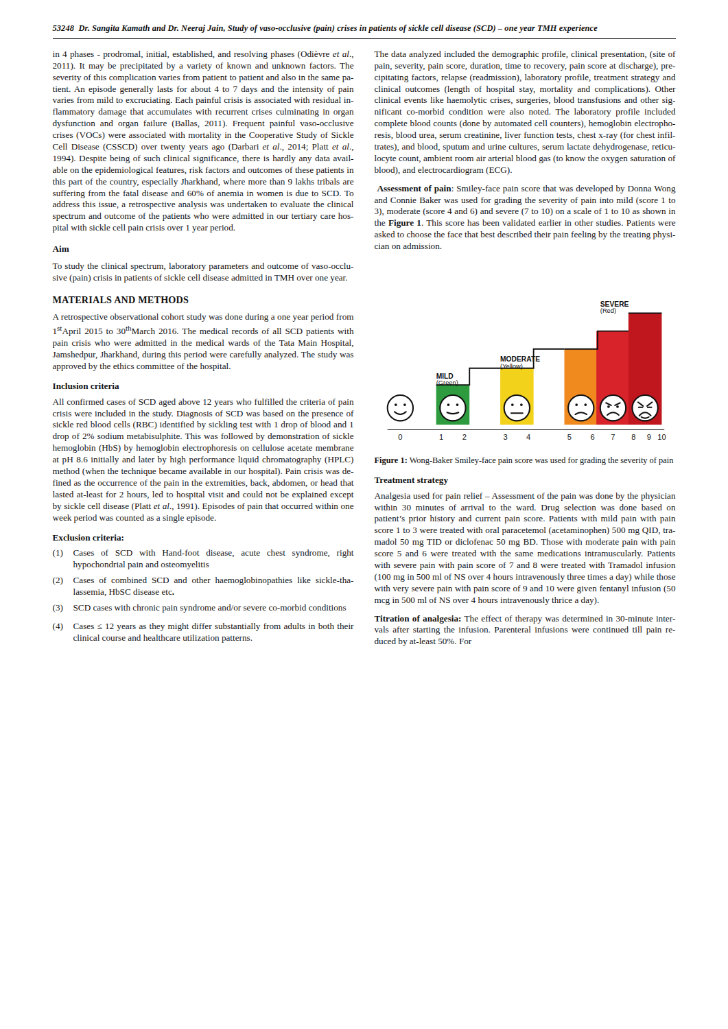53248 Dr. Sangita Kamath and Dr. Neeraj Jain, Study of vaso-occlusive (pain) crises in patients of sickle cell disease (SCD) – one year TMH experience
in 4 phases - prodromal, initial, established, and resolving phases (Odièvre et al., 2011). It may be precipitated by a variety of known and unknown factors. The severity of this complication varies from patient to patient and also in the same patient. An episode generally lasts for about 4 to 7 days and the intensity of pain varies from mild to excruciating. Each painful crisis is associated with residual inflammatory damage that accumulates with recurrent crises culminating in organ dysfunction and organ failure (Ballas, 2011). Frequent painful vaso-occlusive crises (VOCs) were associated with mortality in the Cooperative Study of Sickle Cell Disease (CSSCD) over twenty years ago (Darbari et al., 2014; Platt et al., 1994). Despite being of such clinical significance, there is hardly any data available on the epidemiological features, risk factors and outcomes of these patients in this part of the country, especially Jharkhand, where more than 9 lakhs tribals are suffering from the fatal disease and 60% of anemia in women is due to SCD. To address this issue, a retrospective analysis was undertaken to evaluate the clinical spectrum and outcome of the patients who were admitted in our tertiary care hospital with sickle cell pain crisis over 1 year period.
Aim
To study the clinical spectrum, laboratory parameters and outcome of vaso-occlusive (pain) crisis in patients of sickle cell disease admitted in TMH over one year.
MATERIALS AND METHODS
A retrospective observational cohort study was done during a one year period from 1stApril 2015 to 30thMarch 2016. The medical records of all SCD patients with pain crisis who were admitted in the medical wards of the Tata Main Hospital, Jamshedpur, Jharkhand, during this period were carefully analyzed. The study was approved by the ethics committee of the hospital.
Inclusion criteria
All confirmed cases of SCD aged above 12 years who fulfilled the criteria of pain crisis were included in the study. Diagnosis of SCD was based on the presence of sickle red blood cells (RBC) identified by sickling test with 1 drop of blood and 1 drop of 2% sodium metabisulphite. This was followed by demonstration of sickle hemoglobin (HbS) by hemoglobin electrophoresis on cellulose acetate membrane at pH 8.6 initially and later by high performance liquid chromatography (HPLC) method (when the technique became available in our hospital). Pain crisis was defined as the occurrence of the pain in the extremities, back, abdomen, or head that lasted at-least for 2 hours, led to hospital visit and could not be explained except by sickle cell disease (Platt et al., 1991). Episodes of pain that occurred within one week period was counted as a single episode.
Exclusion criteria:
Cases of SCD with Hand-foot disease, acute chest syndrome, right hypochondrial pain and osteomyelitis
Cases of combined SCD and other haemoglobinopathies like sickle-thalassemia, HbSC disease etc.
SCD cases with chronic pain syndrome and/or severe co-morbid conditions
Cases ≤ 12 years as they might differ substantially from adults in both their clinical course and healthcare utilization patterns.
The data analyzed included the demographic profile, clinical presentation, (site of pain, severity, pain score, duration, time to recovery, pain score at discharge), precipitating factors, relapse (readmission), laboratory profile, treatment strategy and clinical outcomes (length of hospital stay, mortality and complications). Other clinical events like haemolytic crises, surgeries, blood transfusions and other significant co-morbid condition were also noted. The laboratory profile included complete blood counts (done by automated cell counters), hemoglobin electrophoresis, blood urea, serum creatinine, liver function tests, chest x-ray (for chest infiltrates), and blood, sputum and urine cultures, serum lactate dehydrogenase, reticulocyte count, ambient room air arterial blood gas (to know the oxygen saturation of blood), and electrocardiogram (ECG).
Assessment of pain: Smiley-face pain score that was developed by Donna Wong and Connie Baker was used for grading the severity of pain into mild (score 1 to 3), moderate (score 4 and 6) and severe (7 to 10) on a scale of 1 to 10 as shown in the Figure 1. This score has been validated earlier in other studies. Patients were asked to choose the face that best described their pain feeling by the treating physician on admission.
MILD (Green) MODERATE (Yellow) SEVERE (Red) 0 1 2 3 4 5 6 7 8 9 10
Figure 1: Wong-Baker Smiley-face pain score was used for grading the severity of pain
Treatment strategy
Analgesia used for pain relief – Assessment of the pain was done by the physician within 30 minutes of arrival to the ward. Drug selection was done based on patient’s prior history and current pain score. Patients with mild pain with pain score 1 to 3 were treated with oral paracetemol (acetaminophen) 500 mg QID, tramadol 50 mg TID or diclofenac 50 mg BD. Those with moderate pain with pain score 5 and 6 were treated with the same medications intramuscularly. Patients with severe pain with pain score of 7 and 8 were treated with Tramadol infusion (100 mg in 500 ml of NS over 4 hours intravenously three times a day) while those with very severe pain with pain score of 9 and 10 were given fentanyl infusion (50 mcg in 500 ml of NS over 4 hours intravenously thrice a day).
Titration of analgesia: The effect of therapy was determined in 30-minute intervals after starting the infusion. Parenteral infusions were continued till pain reduced by at-least 50%. For